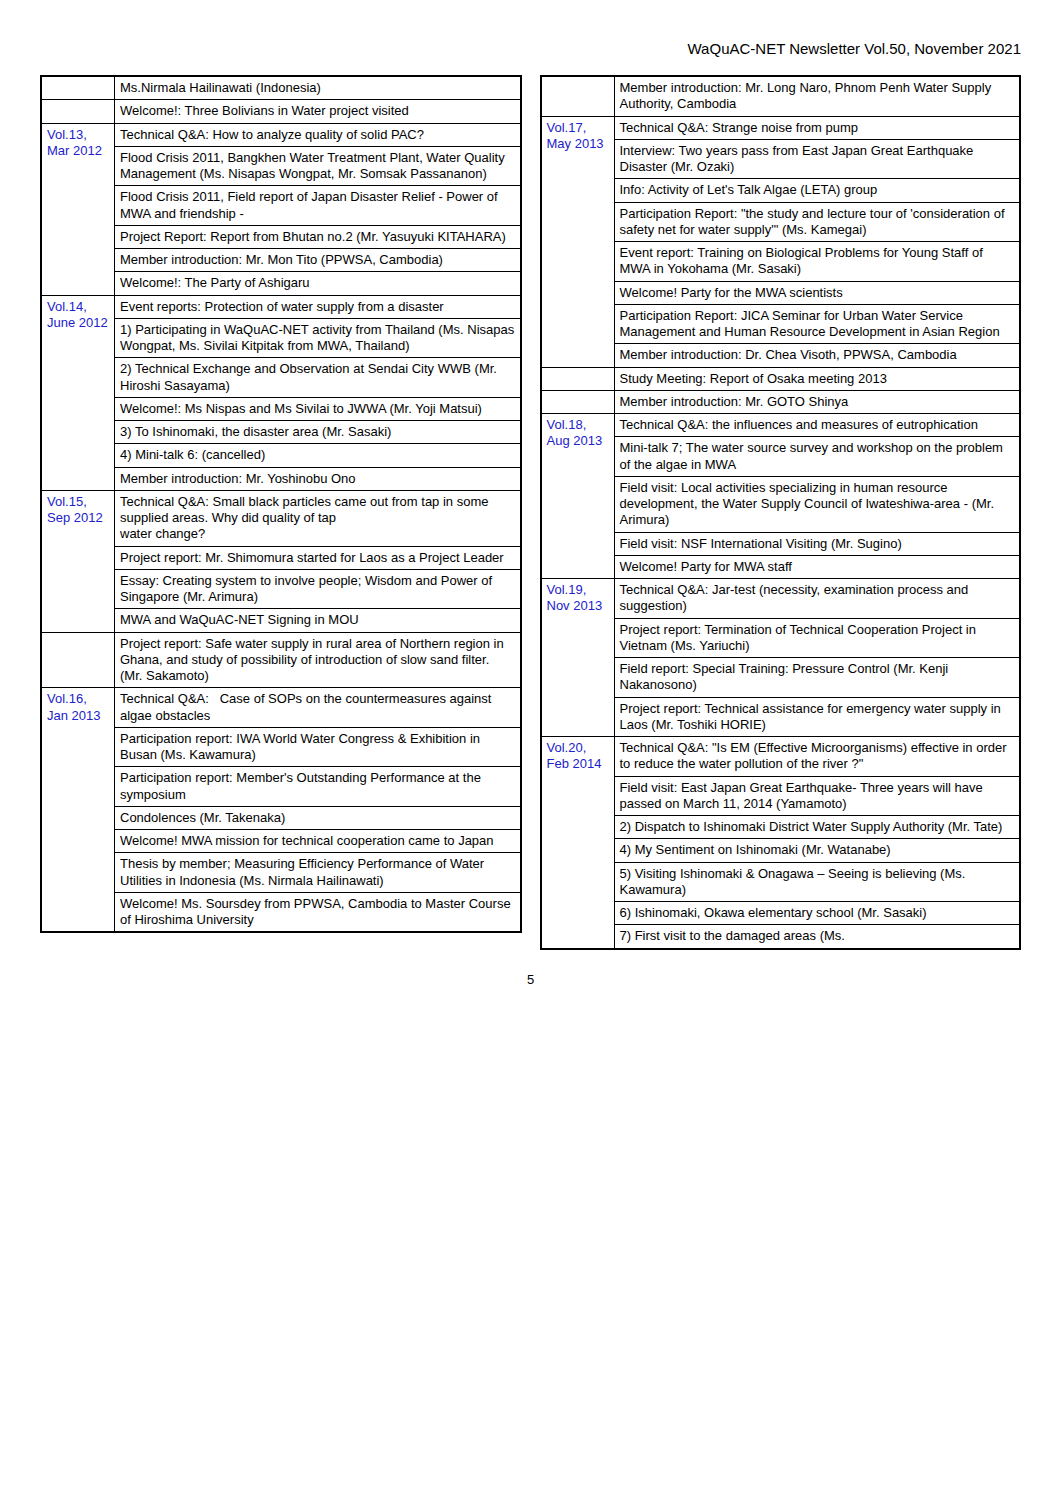WaQuAC-NET Newsletter Vol.50, November 2021
| | Ms.Nirmala Hailinawati (Indonesia) |
| | Welcome!: Three Bolivians in Water project visited |
| Vol.13, Mar 2012 | Technical Q&A: How to analyze quality of solid PAC? |
| Flood Crisis 2011, Bangkhen Water Treatment Plant, Water Quality Management (Ms. Nisapas Wongpat, Mr. Somsak Passananon) |
| Flood Crisis 2011, Field report of Japan Disaster Relief - Power of MWA and friendship - |
| Project Report: Report from Bhutan no.2 (Mr. Yasuyuki KITAHARA) |
| Member introduction: Mr. Mon Tito (PPWSA, Cambodia) |
| Welcome!: The Party of Ashigaru |
| Vol.14, June 2012 | Event reports: Protection of water supply from a disaster |
| 1) Participating in WaQuAC-NET activity from Thailand (Ms. Nisapas Wongpat, Ms. Sivilai Kitpitak from MWA, Thailand) |
| 2) Technical Exchange and Observation at Sendai City WWB (Mr. Hiroshi Sasayama) |
| Welcome!: Ms Nispas and Ms Sivilai to JWWA (Mr. Yoji Matsui) |
| 3) To Ishinomaki, the disaster area (Mr. Sasaki) |
| 4) Mini-talk 6: (cancelled) |
| Member introduction: Mr. Yoshinobu Ono |
| Vol.15, Sep 2012 | Technical Q&A: Small black particles came out from tap in some supplied areas. Why did quality of tap water change? |
| Project report: Mr. Shimomura started for Laos as a Project Leader |
| Essay: Creating system to involve people; Wisdom and Power of Singapore (Mr. Arimura) |
| MWA and WaQuAC-NET Signing in MOU |
| | Project report: Safe water supply in rural area of Northern region in Ghana, and study of possibility of introduction of slow sand filter. (Mr. Sakamoto) |
| Vol.16, Jan 2013 | Technical Q&A: Case of SOPs on the countermeasures against algae obstacles |
| Participation report: IWA World Water Congress & Exhibition in Busan (Ms. Kawamura) |
| Participation report: Member's Outstanding Performance at the symposium |
| Condolences (Mr. Takenaka) |
| Welcome! MWA mission for technical cooperation came to Japan |
| Thesis by member; Measuring Efficiency Performance of Water Utilities in Indonesia (Ms. Nirmala Hailinawati) |
| Welcome! Ms. Soursdey from PPWSA, Cambodia to Master Course of Hiroshima University |
| | Member introduction: Mr. Long Naro, Phnom Penh Water Supply Authority, Cambodia |
| Vol.17, May 2013 | Technical Q&A: Strange noise from pump |
| Interview: Two years pass from East Japan Great Earthquake Disaster (Mr. Ozaki) |
| Info: Activity of Let's Talk Algae (LETA) group |
| Participation Report: "the study and lecture tour of 'consideration of safety net for water supply'" (Ms. Kamegai) |
| Event report: Training on Biological Problems for Young Staff of MWA in Yokohama (Mr. Sasaki) |
| Welcome! Party for the MWA scientists |
| Participation Report: JICA Seminar for Urban Water Service Management and Human Resource Development in Asian Region |
| Member introduction: Dr. Chea Visoth, PPWSA, Cambodia |
| | Study Meeting: Report of Osaka meeting 2013 |
| | Member introduction: Mr. GOTO Shinya |
| Vol.18, Aug 2013 | Technical Q&A: the influences and measures of eutrophication |
| Mini-talk 7; The water source survey and workshop on the problem of the algae in MWA |
| Field visit: Local activities specializing in human resource development, the Water Supply Council of Iwateshiwa-area - (Mr. Arimura) |
| Field visit: NSF International Visiting (Mr. Sugino) |
| Welcome! Party for MWA staff |
| Vol.19, Nov 2013 | Technical Q&A: Jar-test (necessity, examination process and suggestion) |
| Project report: Termination of Technical Cooperation Project in Vietnam (Ms. Yariuchi) |
| Field report: Special Training: Pressure Control (Mr. Kenji Nakanosono) |
| Project report: Technical assistance for emergency water supply in Laos (Mr. Toshiki HORIE) |
| Vol.20, Feb 2014 | Technical Q&A: "Is EM (Effective Microorganisms) effective in order to reduce the water pollution of the river ?" |
| Field visit: East Japan Great Earthquake- Three years will have passed on March 11, 2014 (Yamamoto) |
| 2) Dispatch to Ishinomaki District Water Supply Authority (Mr. Tate) |
| 4) My Sentiment on Ishinomaki (Mr. Watanabe) |
| 5) Visiting Ishinomaki & Onagawa – Seeing is believing (Ms. Kawamura) |
| 6) Ishinomaki, Okawa elementary school (Mr. Sasaki) |
| 7) First visit to the damaged areas (Ms. |
5